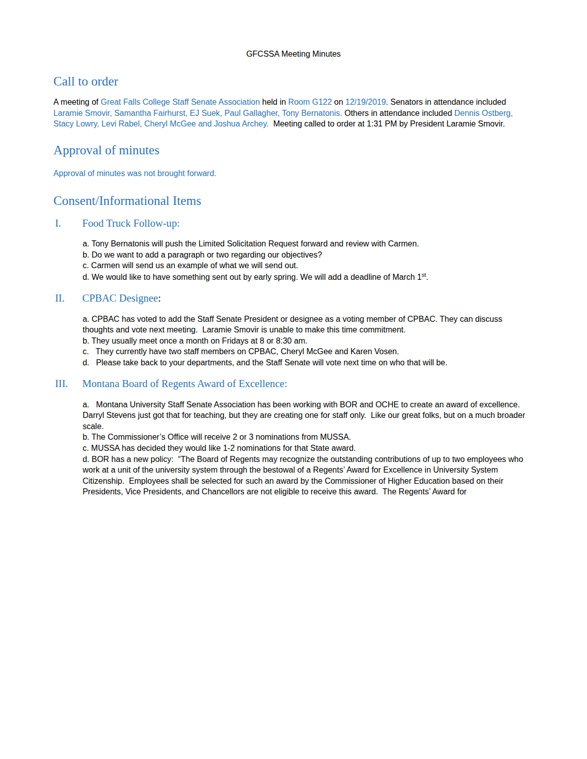GFCSSA Meeting Minutes
Call to order
A meeting of Great Falls College Staff Senate Association held in Room G122 on 12/19/2019. Senators in attendance included Laramie Smovir, Samantha Fairhurst, EJ Suek, Paul Gallagher, Tony Bernatonis. Others in attendance included Dennis Ostberg, Stacy Lowry, Levi Rabel, Cheryl McGee and Joshua Archey. Meeting called to order at 1:31 PM by President Laramie Smovir.
Approval of minutes
Approval of minutes was not brought forward.
Consent/Informational Items
Food Truck Follow-up:
a. Tony Bernatonis will push the Limited Solicitation Request forward and review with Carmen.
b. Do we want to add a paragraph or two regarding our objectives?
c. Carmen will send us an example of what we will send out.
d. We would like to have something sent out by early spring. We will add a deadline of March 1st.
CPBAC Designee:
a. CPBAC has voted to add the Staff Senate President or designee as a voting member of CPBAC. They can discuss thoughts and vote next meeting. Laramie Smovir is unable to make this time commitment.
b. They usually meet once a month on Fridays at 8 or 8:30 am.
c. They currently have two staff members on CPBAC, Cheryl McGee and Karen Vosen.
d. Please take back to your departments, and the Staff Senate will vote next time on who that will be.
Montana Board of Regents Award of Excellence:
a. Montana University Staff Senate Association has been working with BOR and OCHE to create an award of excellence. Darryl Stevens just got that for teaching, but they are creating one for staff only. Like our great folks, but on a much broader scale.
b. The Commissioner’s Office will receive 2 or 3 nominations from MUSSA.
c. MUSSA has decided they would like 1-2 nominations for that State award.
d. BOR has a new policy: “The Board of Regents may recognize the outstanding contributions of up to two employees who work at a unit of the university system through the bestowal of a Regents’ Award for Excellence in University System Citizenship. Employees shall be selected for such an award by the Commissioner of Higher Education based on their Presidents, Vice Presidents, and Chancellors are not eligible to receive this award. The Regents’ Award for